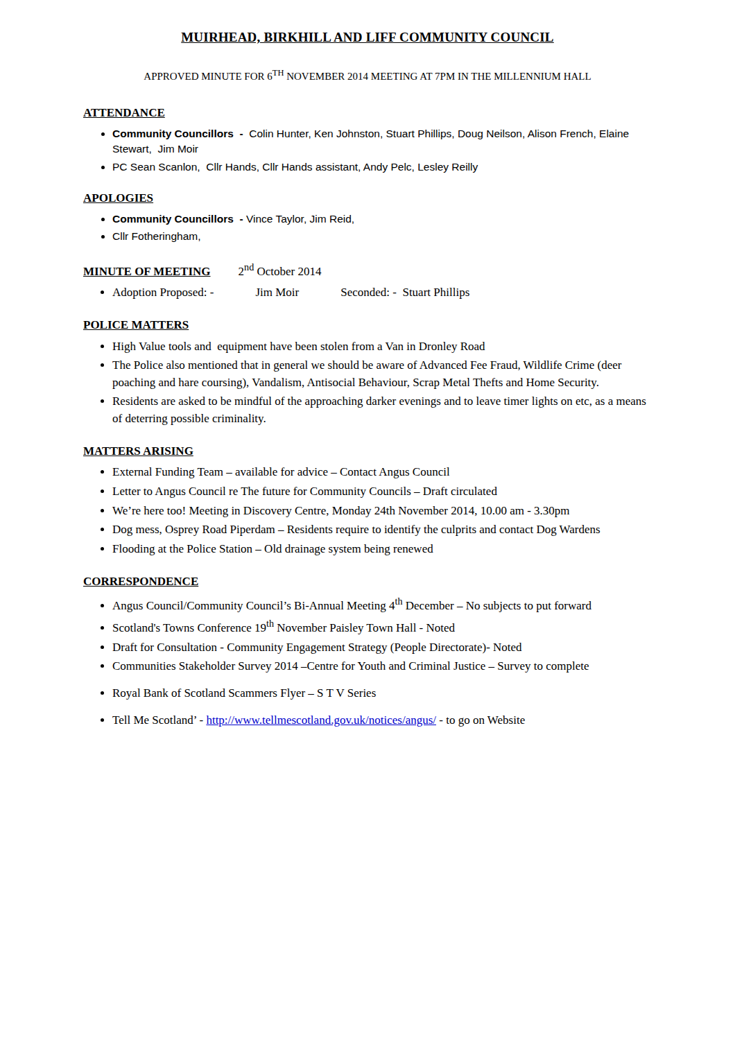MUIRHEAD, BIRKHILL AND LIFF COMMUNITY COUNCIL
APPROVED MINUTE FOR 6TH NOVEMBER 2014 MEETING AT 7PM IN THE MILLENNIUM HALL
ATTENDANCE
Community Councillors - Colin Hunter, Ken Johnston, Stuart Phillips, Doug Neilson, Alison French, Elaine Stewart, Jim Moir
PC Sean Scanlon, Cllr Hands, Cllr Hands assistant, Andy Pelc, Lesley Reilly
APOLOGIES
Community Councillors - Vince Taylor, Jim Reid,
Cllr Fotheringham,
MINUTE OF MEETING
2nd October 2014
Adoption Proposed: - Jim Moir Seconded: - Stuart Phillips
POLICE MATTERS
High Value tools and equipment have been stolen from a Van in Dronley Road
The Police also mentioned that in general we should be aware of Advanced Fee Fraud, Wildlife Crime (deer poaching and hare coursing), Vandalism, Antisocial Behaviour, Scrap Metal Thefts and Home Security.
Residents are asked to be mindful of the approaching darker evenings and to leave timer lights on etc, as a means of deterring possible criminality.
MATTERS ARISING
External Funding Team – available for advice – Contact Angus Council
Letter to Angus Council re The future for Community Councils – Draft circulated
We’re here too! Meeting in Discovery Centre, Monday 24th November 2014, 10.00 am - 3.30pm
Dog mess, Osprey Road Piperdam – Residents require to identify the culprits and contact Dog Wardens
Flooding at the Police Station – Old drainage system being renewed
CORRESPONDENCE
Angus Council/Community Council’s Bi-Annual Meeting 4th December – No subjects to put forward
Scotland's Towns Conference 19th November Paisley Town Hall - Noted
Draft for Consultation - Community Engagement Strategy (People Directorate)- Noted
Communities Stakeholder Survey 2014 –Centre for Youth and Criminal Justice – Survey to complete
Royal Bank of Scotland Scammers Flyer – S T V Series
Tell Me Scotland’ - http://www.tellmescotland.gov.uk/notices/angus/ - to go on Website